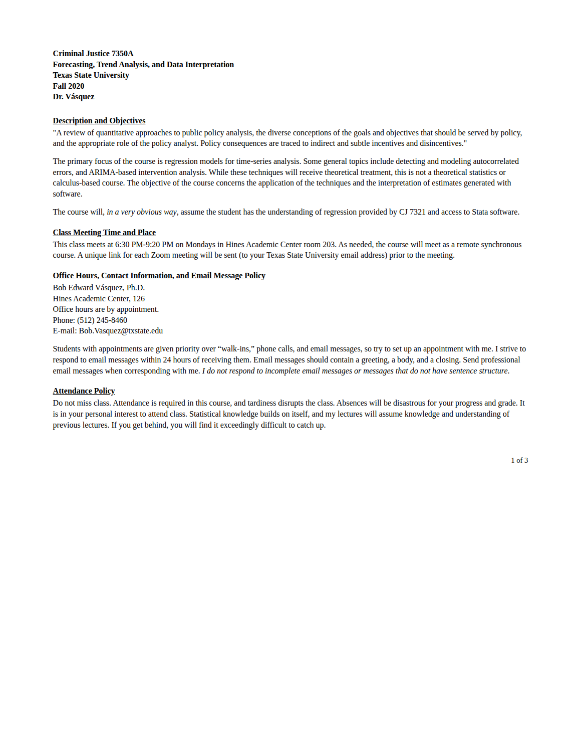Criminal Justice 7350A
Forecasting, Trend Analysis, and Data Interpretation
Texas State University
Fall 2020
Dr. Vásquez
Description and Objectives
"A review of quantitative approaches to public policy analysis, the diverse conceptions of the goals and objectives that should be served by policy, and the appropriate role of the policy analyst. Policy consequences are traced to indirect and subtle incentives and disincentives."
The primary focus of the course is regression models for time-series analysis. Some general topics include detecting and modeling autocorrelated errors, and ARIMA-based intervention analysis. While these techniques will receive theoretical treatment, this is not a theoretical statistics or calculus-based course. The objective of the course concerns the application of the techniques and the interpretation of estimates generated with software.
The course will, in a very obvious way, assume the student has the understanding of regression provided by CJ 7321 and access to Stata software.
Class Meeting Time and Place
This class meets at 6:30 PM-9:20 PM on Mondays in Hines Academic Center room 203. As needed, the course will meet as a remote synchronous course. A unique link for each Zoom meeting will be sent (to your Texas State University email address) prior to the meeting.
Office Hours, Contact Information, and Email Message Policy
Bob Edward Vásquez, Ph.D.
Hines Academic Center, 126
Office hours are by appointment.
Phone: (512) 245-8460
E-mail: Bob.Vasquez@txstate.edu
Students with appointments are given priority over “walk-ins,” phone calls, and email messages, so try to set up an appointment with me. I strive to respond to email messages within 24 hours of receiving them. Email messages should contain a greeting, a body, and a closing. Send professional email messages when corresponding with me. I do not respond to incomplete email messages or messages that do not have sentence structure.
Attendance Policy
Do not miss class. Attendance is required in this course, and tardiness disrupts the class. Absences will be disastrous for your progress and grade. It is in your personal interest to attend class. Statistical knowledge builds on itself, and my lectures will assume knowledge and understanding of previous lectures. If you get behind, you will find it exceedingly difficult to catch up.
1 of 3